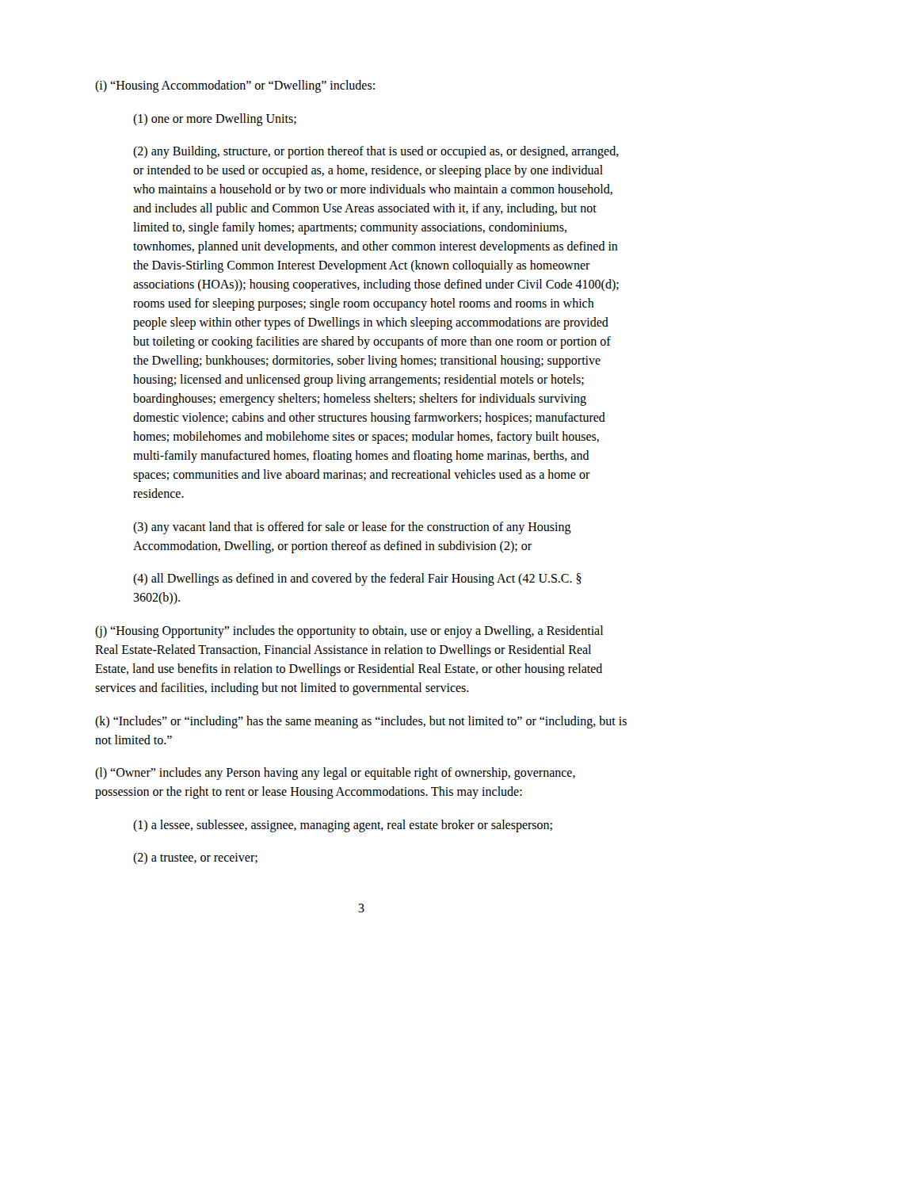(i) “Housing Accommodation” or “Dwelling” includes:
(1) one or more Dwelling Units;
(2) any Building, structure, or portion thereof that is used or occupied as, or designed, arranged, or intended to be used or occupied as, a home, residence, or sleeping place by one individual who maintains a household or by two or more individuals who maintain a common household, and includes all public and Common Use Areas associated with it, if any, including, but not limited to, single family homes; apartments; community associations, condominiums, townhomes, planned unit developments, and other common interest developments as defined in the Davis-Stirling Common Interest Development Act (known colloquially as homeowner associations (HOAs)); housing cooperatives, including those defined under Civil Code 4100(d); rooms used for sleeping purposes; single room occupancy hotel rooms and rooms in which people sleep within other types of Dwellings in which sleeping accommodations are provided but toileting or cooking facilities are shared by occupants of more than one room or portion of the Dwelling; bunkhouses; dormitories, sober living homes; transitional housing; supportive housing; licensed and unlicensed group living arrangements; residential motels or hotels; boardinghouses; emergency shelters; homeless shelters; shelters for individuals surviving domestic violence; cabins and other structures housing farmworkers; hospices; manufactured homes; mobilehomes and mobilehome sites or spaces; modular homes, factory built houses, multi-family manufactured homes, floating homes and floating home marinas, berths, and spaces; communities and live aboard marinas; and recreational vehicles used as a home or residence.
(3) any vacant land that is offered for sale or lease for the construction of any Housing Accommodation, Dwelling, or portion thereof as defined in subdivision (2); or
(4) all Dwellings as defined in and covered by the federal Fair Housing Act (42 U.S.C. § 3602(b)).
(j) “Housing Opportunity” includes the opportunity to obtain, use or enjoy a Dwelling, a Residential Real Estate-Related Transaction, Financial Assistance in relation to Dwellings or Residential Real Estate, land use benefits in relation to Dwellings or Residential Real Estate, or other housing related services and facilities, including but not limited to governmental services.
(k) “Includes” or “including” has the same meaning as “includes, but not limited to” or “including, but is not limited to.”
(l) “Owner” includes any Person having any legal or equitable right of ownership, governance, possession or the right to rent or lease Housing Accommodations. This may include:
(1) a lessee, sublessee, assignee, managing agent, real estate broker or salesperson;
(2) a trustee, or receiver;
3